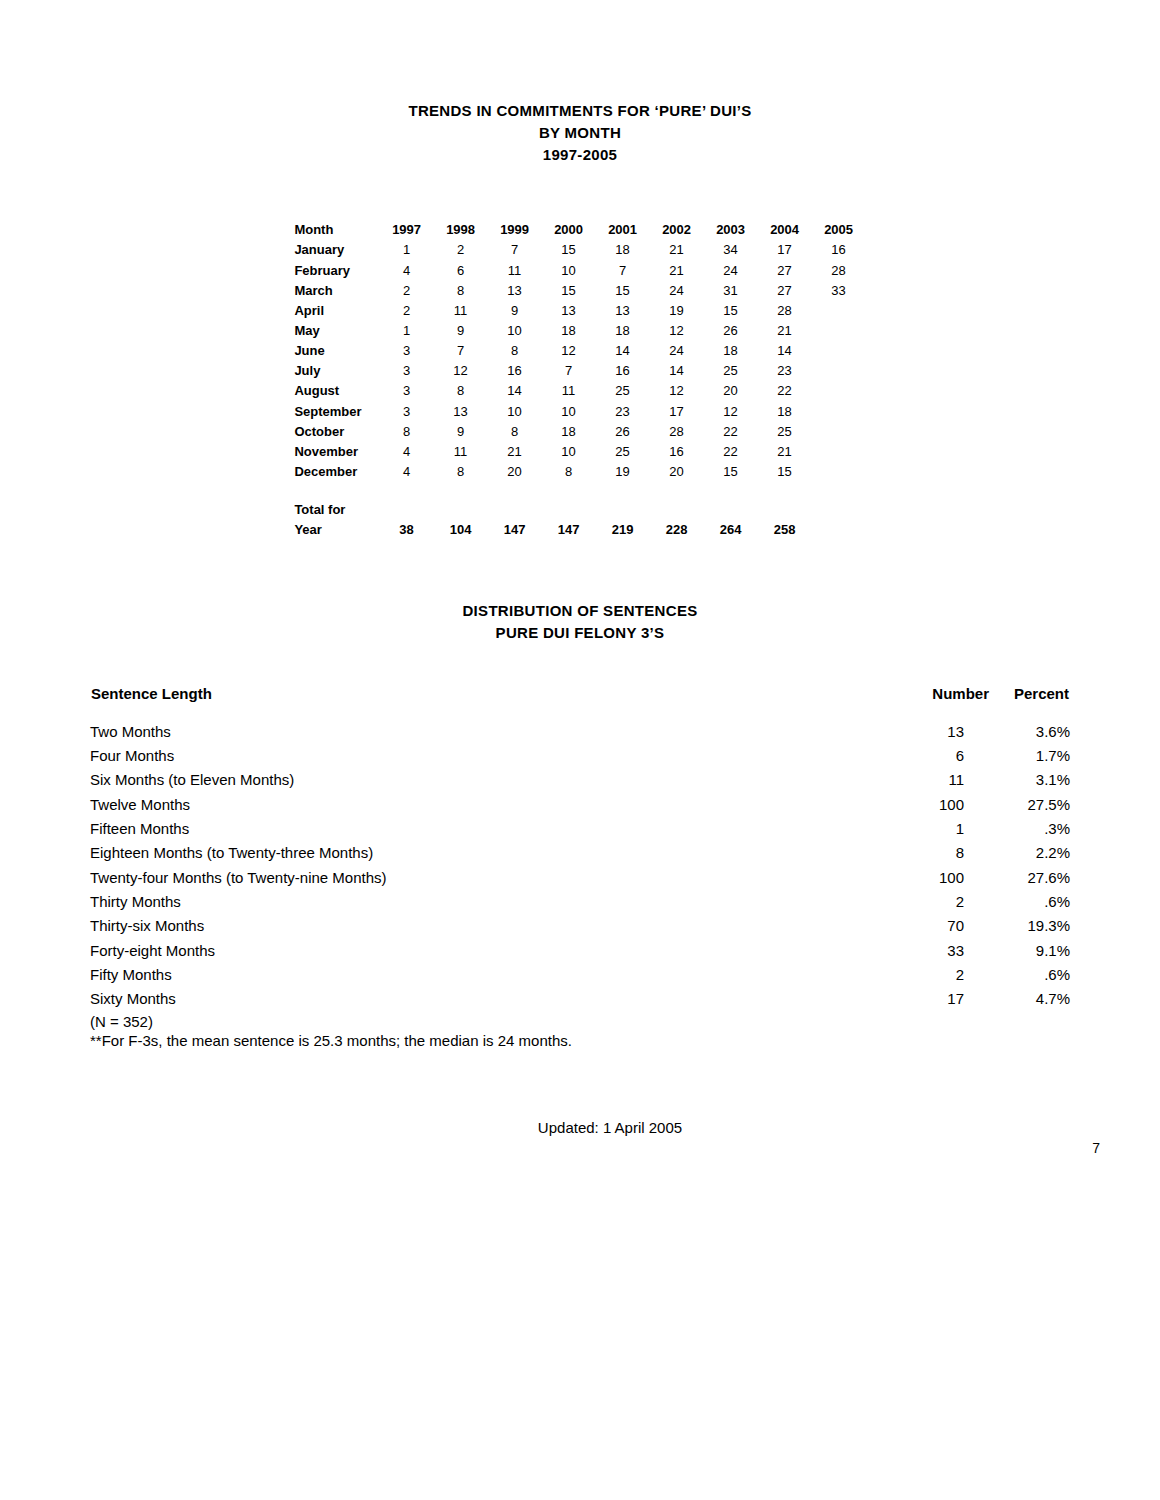TRENDS IN COMMITMENTS FOR ‘PURE’ DUI’S
BY MONTH
1997-2005
| Month | 1997 | 1998 | 1999 | 2000 | 2001 | 2002 | 2003 | 2004 | 2005 |
| --- | --- | --- | --- | --- | --- | --- | --- | --- | --- |
| January | 1 | 2 | 7 | 15 | 18 | 21 | 34 | 17 | 16 |
| February | 4 | 6 | 11 | 10 | 7 | 21 | 24 | 27 | 28 |
| March | 2 | 8 | 13 | 15 | 15 | 24 | 31 | 27 | 33 |
| April | 2 | 11 | 9 | 13 | 13 | 19 | 15 | 28 | |
| May | 1 | 9 | 10 | 18 | 18 | 12 | 26 | 21 | |
| June | 3 | 7 | 8 | 12 | 14 | 24 | 18 | 14 | |
| July | 3 | 12 | 16 | 7 | 16 | 14 | 25 | 23 | |
| August | 3 | 8 | 14 | 11 | 25 | 12 | 20 | 22 | |
| September | 3 | 13 | 10 | 10 | 23 | 17 | 12 | 18 | |
| October | 8 | 9 | 8 | 18 | 26 | 28 | 22 | 25 | |
| November | 4 | 11 | 21 | 10 | 25 | 16 | 22 | 21 | |
| December | 4 | 8 | 20 | 8 | 19 | 20 | 15 | 15 | |
| Total for | | | | | | | | | |
| Year | 38 | 104 | 147 | 147 | 219 | 228 | 264 | 258 | |
DISTRIBUTION OF SENTENCES
PURE DUI FELONY 3’S
| Sentence Length | Number | Percent |
| --- | --- | --- |
| Two Months | 13 | 3.6% |
| Four Months | 6 | 1.7% |
| Six Months (to Eleven Months) | 11 | 3.1% |
| Twelve Months | 100 | 27.5% |
| Fifteen Months | 1 | .3% |
| Eighteen Months (to Twenty-three Months) | 8 | 2.2% |
| Twenty-four Months (to Twenty-nine Months) | 100 | 27.6% |
| Thirty Months | 2 | .6% |
| Thirty-six Months | 70 | 19.3% |
| Forty-eight Months | 33 | 9.1% |
| Fifty Months | 2 | .6% |
| Sixty Months | 17 | 4.7% |
(N = 352)
**For F-3s, the mean sentence is 25.3 months; the median is 24 months.
Updated: 1 April 2005
7